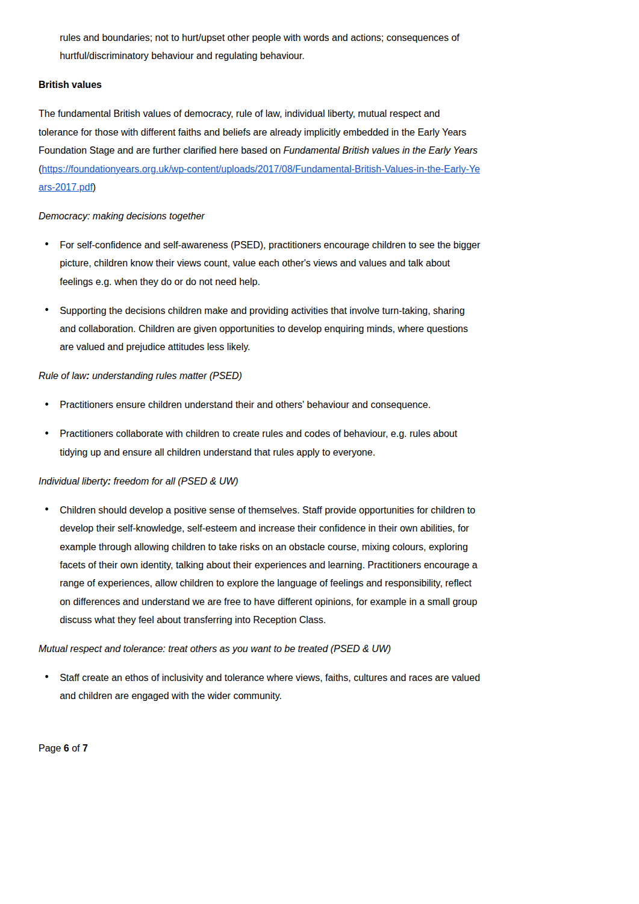rules and boundaries; not to hurt/upset other people with words and actions; consequences of hurtful/discriminatory behaviour and regulating behaviour.
British values
The fundamental British values of democracy, rule of law, individual liberty, mutual respect and tolerance for those with different faiths and beliefs are already implicitly embedded in the Early Years Foundation Stage and are further clarified here based on Fundamental British values in the Early Years (https://foundationyears.org.uk/wp-content/uploads/2017/08/Fundamental-British-Values-in-the-Early-Years-2017.pdf)
Democracy: making decisions together
For self-confidence and self-awareness (PSED), practitioners encourage children to see the bigger picture, children know their views count, value each other's views and values and talk about feelings e.g. when they do or do not need help.
Supporting the decisions children make and providing activities that involve turn-taking, sharing and collaboration. Children are given opportunities to develop enquiring minds, where questions are valued and prejudice attitudes less likely.
Rule of law: understanding rules matter (PSED)
Practitioners ensure children understand their and others' behaviour and consequence.
Practitioners collaborate with children to create rules and codes of behaviour, e.g. rules about tidying up and ensure all children understand that rules apply to everyone.
Individual liberty: freedom for all (PSED & UW)
Children should develop a positive sense of themselves. Staff provide opportunities for children to develop their self-knowledge, self-esteem and increase their confidence in their own abilities, for example through allowing children to take risks on an obstacle course, mixing colours, exploring facets of their own identity, talking about their experiences and learning. Practitioners encourage a range of experiences, allow children to explore the language of feelings and responsibility, reflect on differences and understand we are free to have different opinions, for example in a small group discuss what they feel about transferring into Reception Class.
Mutual respect and tolerance: treat others as you want to be treated (PSED & UW)
Staff create an ethos of inclusivity and tolerance where views, faiths, cultures and races are valued and children are engaged with the wider community.
Page 6 of 7